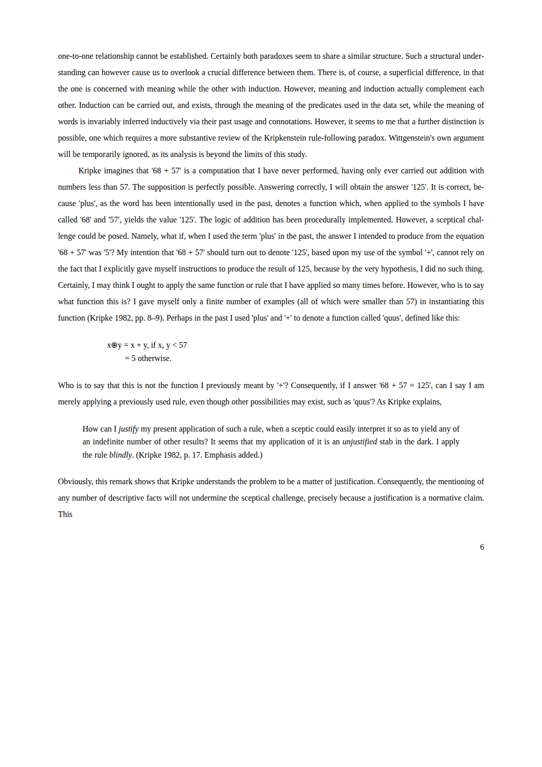one-to-one relationship cannot be established. Certainly both paradoxes seem to share a similar structure. Such a structural understanding can however cause us to overlook a crucial difference between them. There is, of course, a superficial difference, in that the one is concerned with meaning while the other with induction. However, meaning and induction actually complement each other. Induction can be carried out, and exists, through the meaning of the predicates used in the data set, while the meaning of words is invariably inferred inductively via their past usage and connotations. However, it seems to me that a further distinction is possible, one which requires a more substantive review of the Kripkenstein rule-following paradox. Wittgenstein's own argument will be temporarily ignored, as its analysis is beyond the limits of this study.
Kripke imagines that '68 + 57' is a computation that I have never performed, having only ever carried out addition with numbers less than 57. The supposition is perfectly possible. Answering correctly, I will obtain the answer '125'. It is correct, because 'plus', as the word has been intentionally used in the past, denotes a function which, when applied to the symbols I have called '68' and '57', yields the value '125'. The logic of addition has been procedurally implemented. However, a sceptical challenge could be posed. Namely, what if, when I used the term 'plus' in the past, the answer I intended to produce from the equation '68 + 57' was '5'? My intention that '68 + 57' should turn out to denote '125', based upon my use of the symbol '+', cannot rely on the fact that I explicitly gave myself instructions to produce the result of 125, because by the very hypothesis, I did no such thing. Certainly, I may think I ought to apply the same function or rule that I have applied so many times before. However, who is to say what function this is? I gave myself only a finite number of examples (all of which were smaller than 57) in instantiating this function (Kripke 1982, pp. 8–9). Perhaps in the past I used 'plus' and '+' to denote a function called 'quus', defined like this:
x⊕y = x + y, if x, y < 57 = 5 otherwise.
Who is to say that this is not the function I previously meant by '+'? Consequently, if I answer '68 + 57 = 125', can I say I am merely applying a previously used rule, even though other possibilities may exist, such as 'quus'? As Kripke explains,
How can I justify my present application of such a rule, when a sceptic could easily interpret it so as to yield any of an indefinite number of other results? It seems that my application of it is an unjustified stab in the dark. I apply the rule blindly. (Kripke 1982, p. 17. Emphasis added.)
Obviously, this remark shows that Kripke understands the problem to be a matter of justification. Consequently, the mentioning of any number of descriptive facts will not undermine the sceptical challenge, precisely because a justification is a normative claim. This
6